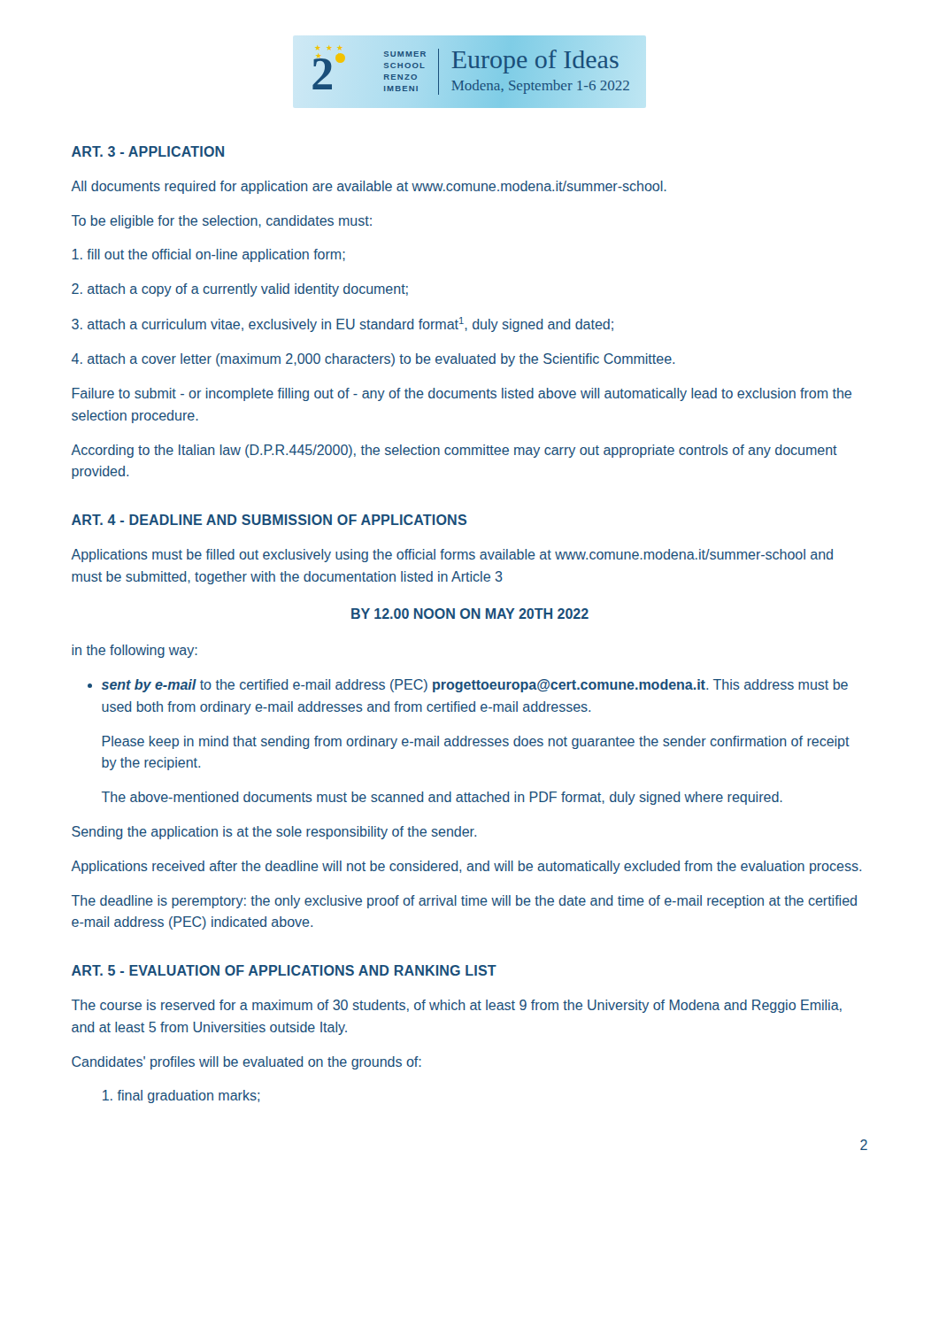★ ★ ★
★ ★
2
Summer
School
Renzo
Imbeni
Europe of Ideas
Modena, September 1-6 2022
ART. 3 - APPLICATION
All documents required for application are available at www.comune.modena.it/summer-school.
To be eligible for the selection, candidates must:
1. fill out the official on-line application form;
2. attach a copy of a currently valid identity document;
3. attach a curriculum vitae, exclusively in EU standard format1, duly signed and dated;
4. attach a cover letter (maximum 2,000 characters) to be evaluated by the Scientific Committee.
Failure to submit - or incomplete filling out of - any of the documents listed above will automatically lead to exclusion from the selection procedure.
According to the Italian law (D.P.R.445/2000), the selection committee may carry out appropriate controls of any document provided.
ART. 4 - DEADLINE AND SUBMISSION OF APPLICATIONS
Applications must be filled out exclusively using the official forms available at www.comune.modena.it/summer-school and must be submitted, together with the documentation listed in Article 3
BY 12.00 NOON ON MAY 20TH 2022
in the following way:
sent by e-mail to the certified e-mail address (PEC) progettoeuropa@cert.comune.modena.it. This address must be used both from ordinary e-mail addresses and from certified e-mail addresses.
Please keep in mind that sending from ordinary e-mail addresses does not guarantee the sender confirmation of receipt by the recipient.
The above-mentioned documents must be scanned and attached in PDF format, duly signed where required.
Sending the application is at the sole responsibility of the sender.
Applications received after the deadline will not be considered, and will be automatically excluded from the evaluation process.
The deadline is peremptory: the only exclusive proof of arrival time will be the date and time of e-mail reception at the certified e-mail address (PEC) indicated above.
ART. 5 - EVALUATION OF APPLICATIONS AND RANKING LIST
The course is reserved for a maximum of 30 students, of which at least 9 from the University of Modena and Reggio Emilia, and at least 5 from Universities outside Italy.
Candidates' profiles will be evaluated on the grounds of:
final graduation marks;
2